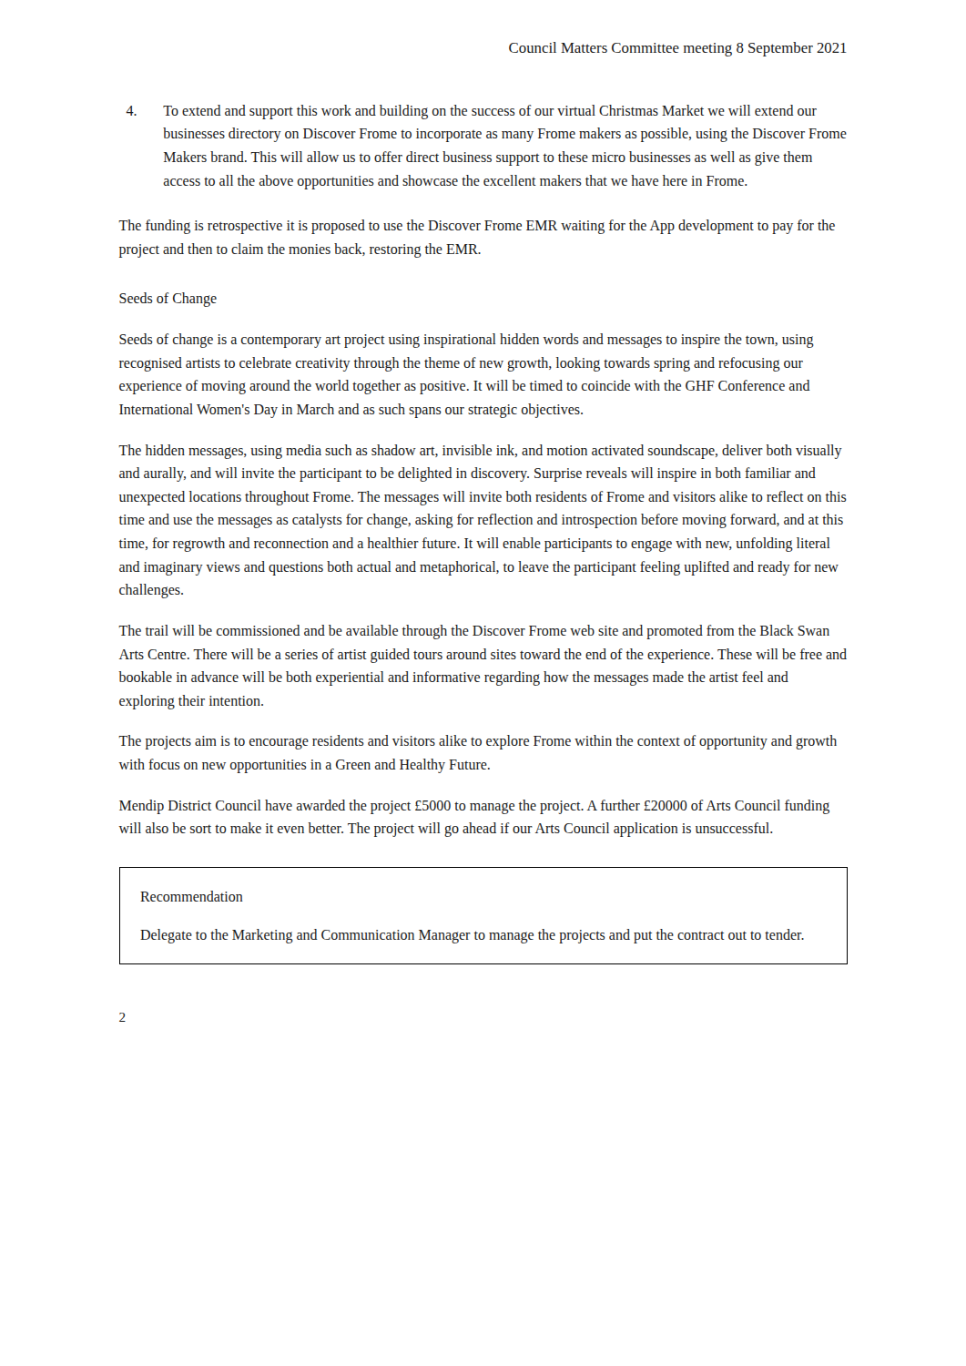Council Matters Committee meeting 8 September 2021
4. To extend and support this work and building on the success of our virtual Christmas Market we will extend our businesses directory on Discover Frome to incorporate as many Frome makers as possible, using the Discover Frome Makers brand. This will allow us to offer direct business support to these micro businesses as well as give them access to all the above opportunities and showcase the excellent makers that we have here in Frome.
The funding is retrospective it is proposed to use the Discover Frome EMR waiting for the App development to pay for the project and then to claim the monies back, restoring the EMR.
Seeds of Change
Seeds of change is a contemporary art project using inspirational hidden words and messages to inspire the town, using recognised artists to celebrate creativity through the theme of new growth, looking towards spring and refocusing our experience of moving around the world together as positive. It will be timed to coincide with the GHF Conference and International Women's Day in March and as such spans our strategic objectives.
The hidden messages, using media such as shadow art, invisible ink, and motion activated soundscape, deliver both visually and aurally, and will invite the participant to be delighted in discovery. Surprise reveals will inspire in both familiar and unexpected locations throughout Frome. The messages will invite both residents of Frome and visitors alike to reflect on this time and use the messages as catalysts for change, asking for reflection and introspection before moving forward, and at this time, for regrowth and reconnection and a healthier future. It will enable participants to engage with new, unfolding literal and imaginary views and questions both actual and metaphorical, to leave the participant feeling uplifted and ready for new challenges.
The trail will be commissioned and be available through the Discover Frome web site and promoted from the Black Swan Arts Centre. There will be a series of artist guided tours around sites toward the end of the experience. These will be free and bookable in advance will be both experiential and informative regarding how the messages made the artist feel and exploring their intention.
The projects aim is to encourage residents and visitors alike to explore Frome within the context of opportunity and growth with focus on new opportunities in a Green and Healthy Future.
Mendip District Council have awarded the project £5000 to manage the project. A further £20000 of Arts Council funding will also be sort to make it even better. The project will go ahead if our Arts Council application is unsuccessful.
Recommendation
Delegate to the Marketing and Communication Manager to manage the projects and put the contract out to tender.
2